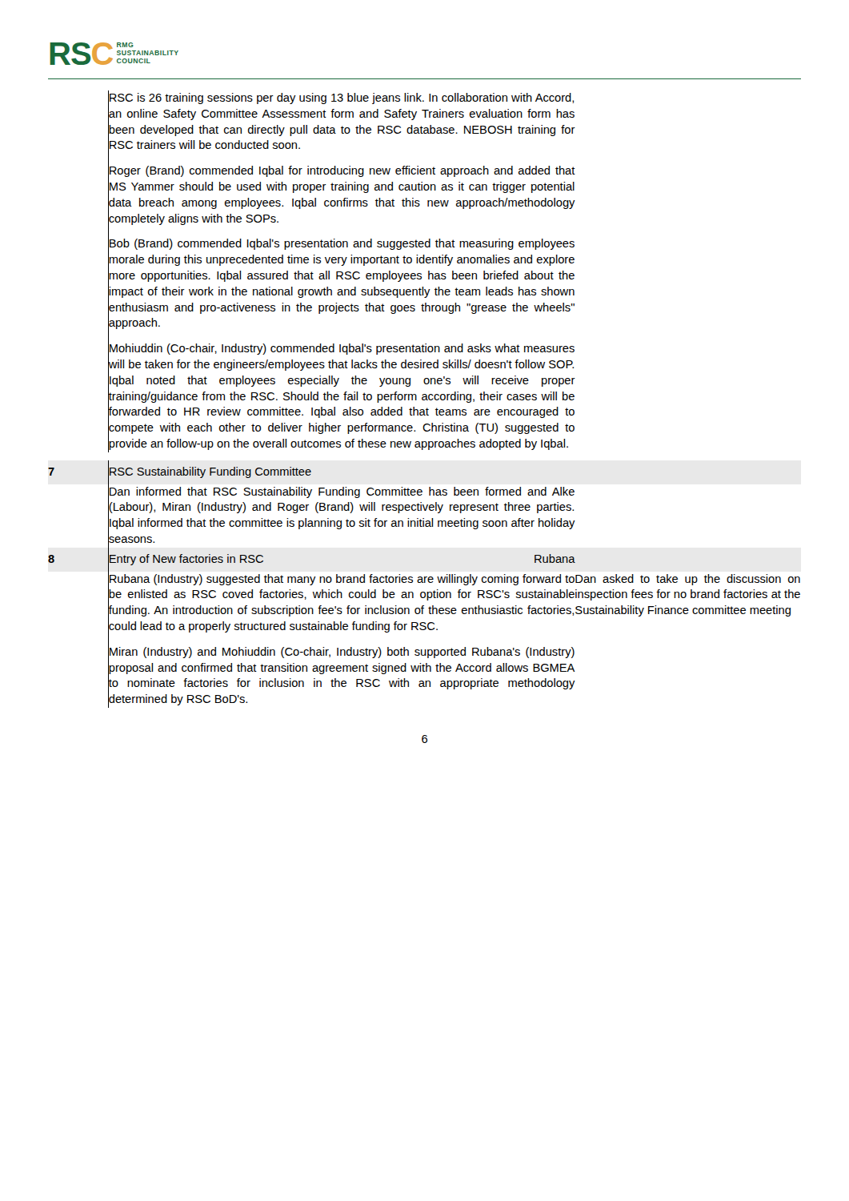| RS C | RMG SUSTAINABILITY COUNCIL |
| | RSC is 26 training sessions per day using 13 blue jeans link. In collaboration with Accord, an online Safety Committee Assessment form and Safety Trainers evaluation form has been developed that can directly pull data to the RSC database. NEBOSH training for RSC trainers will be conducted soon. Roger (Brand) commended Iqbal for introducing new efficient approach and added that MS Yammer should be used with proper training and caution as it can trigger potential data breach among employees. Iqbal confirms that this new approach/methodology completely aligns with the SOPs. Bob (Brand) commended Iqbal's presentation and suggested that measuring employees morale during this unprecedented time is very important to identify anomalies and explore more opportunities. Iqbal assured that all RSC employees has been briefed about the impact of their work in the national growth and subsequently the team leads has shown enthusiasm and pro-activeness in the projects that goes through "grease the wheels" approach. Mohiuddin (Co-chair, Industry) commended Iqbal's presentation and asks what measures will be taken for the engineers/employees that lacks the desired skills/ doesn't follow SOP. Iqbal noted that employees especially the young one's will receive proper training/guidance from the RSC. Should the fail to perform according, their cases will be forwarded to HR review committee. Iqbal also added that teams are encouraged to compete with each other to deliver higher performance. Christina (TU) suggested to provide an follow-up on the overall outcomes of these new approaches adopted by Iqbal. | |
| 7 | RSC Sustainability Funding Committee | |
| | Dan informed that RSC Sustainability Funding Committee has been formed and Alke (Labour), Miran (Industry) and Roger (Brand) will respectively represent three parties. Iqbal informed that the committee is planning to sit for an initial meeting soon after holiday seasons. | |
| 8 | Entry of New factories in RSC Rubana | |
| | Rubana (Industry) suggested that many no brand factories are willingly coming forward to be enlisted as RSC coved factories, which could be an option for RSC's sustainable funding. An introduction of subscription fee's for inclusion of these enthusiastic factories, could lead to a properly structured sustainable funding for RSC. Miran (Industry) and Mohiuddin (Co-chair, Industry) both supported Rubana's (Industry) proposal and confirmed that transition agreement signed with the Accord allows BGMEA to nominate factories for inclusion in the RSC with an appropriate methodology determined by RSC BoD's. | Dan asked to take up the discussion on inspection fees for no brand factories at the Sustainability Finance committee meeting |
6